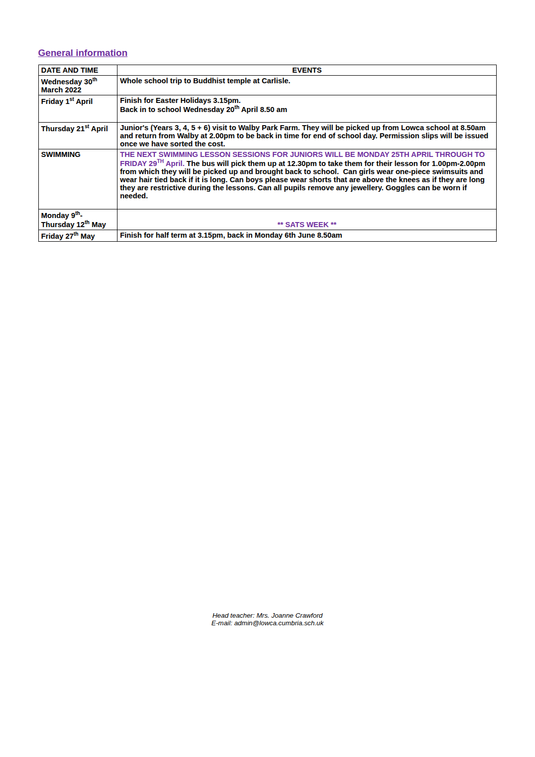General information
| DATE AND TIME | EVENTS |
| --- | --- |
| Wednesday 30 th March 2022 | Whole school trip to Buddhist temple at Carlisle. |
| Friday 1 st April | Finish for Easter Holidays 3.15pm. Back in to school Wednesday 20 th April 8.50 am |
| Thursday 21 st April | Junior's (Years 3, 4, 5 + 6) visit to Walby Park Farm. They will be picked up from Lowca school at 8.50am and return from Walby at 2.00pm to be back in time for end of school day. Permission slips will be issued once we have sorted the cost. |
| SWIMMING | THE NEXT SWIMMING LESSON SESSIONS FOR JUNIORS WILL BE MONDAY 25TH APRIL THROUGH TO FRIDAY 29 TH April. The bus will pick them up at 12.30pm to take them for their lesson for 1.00pm-2.00pm from which they will be picked up and brought back to school. Can girls wear one-piece swimsuits and wear hair tied back if it is long. Can boys please wear shorts that are above the knees as if they are long they are restrictive during the lessons. Can all pupils remove any jewellery. Goggles can be worn if needed. |
| Monday 9 th -Thursday 12 th May | ** SATS WEEK ** |
| Friday 27 th May | Finish for half term at 3.15pm, back in Monday 6th June 8.50am |
Head teacher: Mrs. Joanne Crawford
E-mail: admin@lowca.cumbria.sch.uk